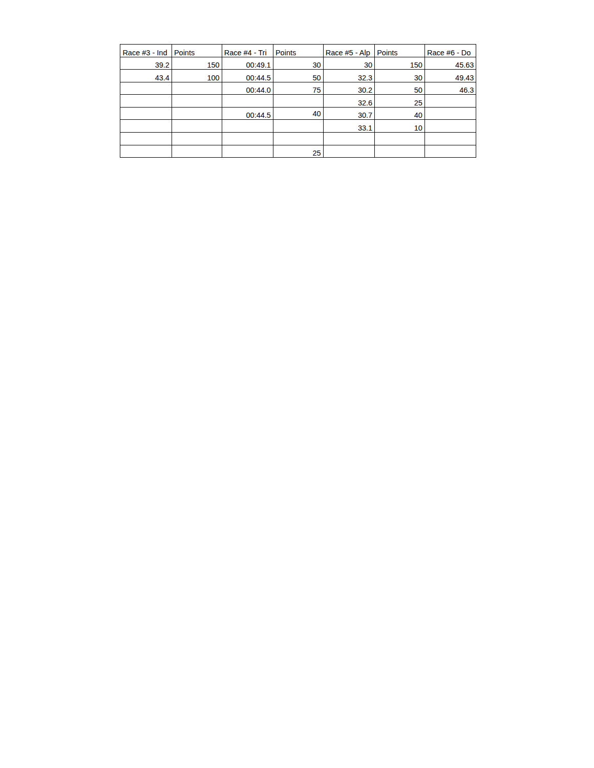| Race #3 - Ind | Points | Race #4 - Tri | Points | Race #5 - Alp | Points | Race #6 - Do |
| --- | --- | --- | --- | --- | --- | --- |
| 39.2 | 150 | 00:49.1 | 30 | 30 | 150 | 45.63 |
| 43.4 | 100 | 00:44.5 | 50 | 32.3 | 30 | 49.43 |
| | | 00:44.0 | 75 | 30.2 | 50 | 46.3 |
| | | | | 32.6 | 25 | |
| | | 00:44.5 | 40 | 30.7 | 40 | |
| | | | | 33.1 | 10 | |
| | | | 25 | | | |